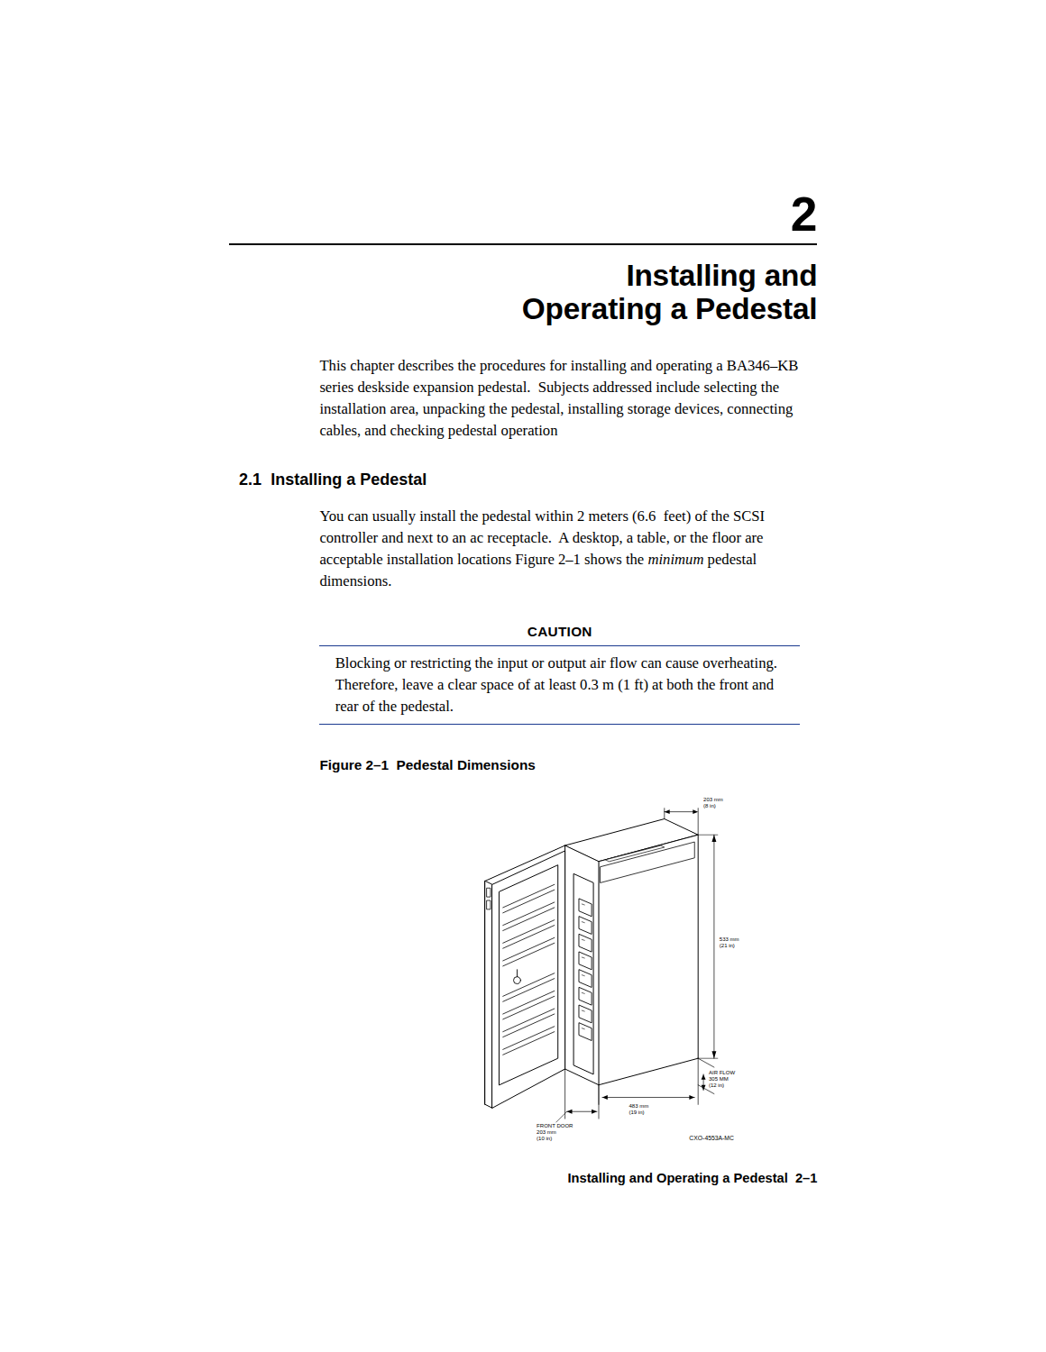2
Installing and
Operating a Pedestal
This chapter describes the procedures for installing and operating a BA346–KB series deskside expansion pedestal. Subjects addressed include selecting the installation area, unpacking the pedestal, installing storage devices, connecting cables, and checking pedestal operation
2.1 Installing a Pedestal
You can usually install the pedestal within 2 meters (6.6 feet) of the SCSI controller and next to an ac receptacle. A desktop, a table, or the floor are acceptable installation locations Figure 2–1 shows the minimum pedestal dimensions.
CAUTION
Blocking or restricting the input or output air flow can cause overheating. Therefore, leave a clear space of at least 0.3 m (1 ft) at both the front and rear of the pedestal.
Figure 2–1 Pedestal Dimensions
203 mm (8 in) 533 mm (21 in) 483 mm (19 in) AIR FLOW 305 MM (12 in) FRONT DOOR 203 mm (10 in) CXO-4553A-MC
Installing and Operating a Pedestal 2–1